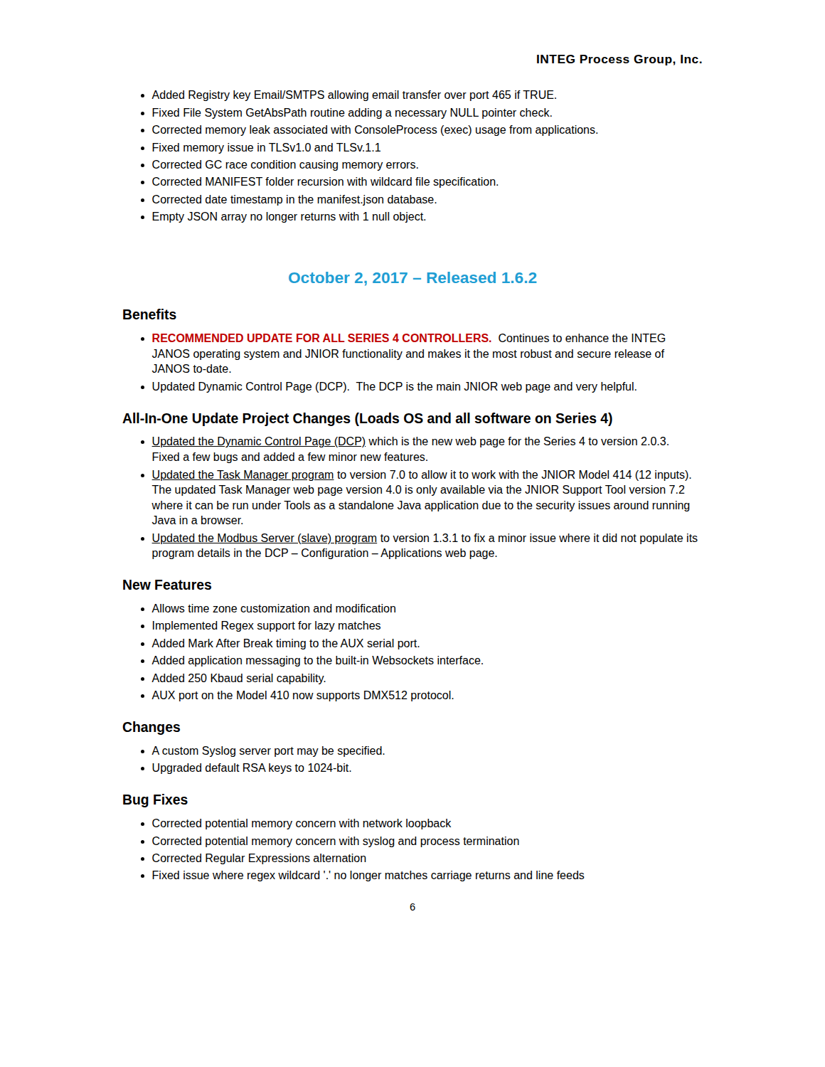INTEG Process Group, Inc.
Added Registry key Email/SMTPS allowing email transfer over port 465 if TRUE.
Fixed File System GetAbsPath routine adding a necessary NULL pointer check.
Corrected memory leak associated with ConsoleProcess (exec) usage from applications.
Fixed memory issue in TLSv1.0 and TLSv.1.1
Corrected GC race condition causing memory errors.
Corrected MANIFEST folder recursion with wildcard file specification.
Corrected date timestamp in the manifest.json database.
Empty JSON array no longer returns with 1 null object.
October 2, 2017 – Released 1.6.2
Benefits
RECOMMENDED UPDATE FOR ALL SERIES 4 CONTROLLERS. Continues to enhance the INTEG JANOS operating system and JNIOR functionality and makes it the most robust and secure release of JANOS to-date.
Updated Dynamic Control Page (DCP). The DCP is the main JNIOR web page and very helpful.
All-In-One Update Project Changes (Loads OS and all software on Series 4)
Updated the Dynamic Control Page (DCP) which is the new web page for the Series 4 to version 2.0.3. Fixed a few bugs and added a few minor new features.
Updated the Task Manager program to version 7.0 to allow it to work with the JNIOR Model 414 (12 inputs). The updated Task Manager web page version 4.0 is only available via the JNIOR Support Tool version 7.2 where it can be run under Tools as a standalone Java application due to the security issues around running Java in a browser.
Updated the Modbus Server (slave) program to version 1.3.1 to fix a minor issue where it did not populate its program details in the DCP – Configuration – Applications web page.
New Features
Allows time zone customization and modification
Implemented Regex support for lazy matches
Added Mark After Break timing to the AUX serial port.
Added application messaging to the built-in Websockets interface.
Added 250 Kbaud serial capability.
AUX port on the Model 410 now supports DMX512 protocol.
Changes
A custom Syslog server port may be specified.
Upgraded default RSA keys to 1024-bit.
Bug Fixes
Corrected potential memory concern with network loopback
Corrected potential memory concern with syslog and process termination
Corrected Regular Expressions alternation
Fixed issue where regex wildcard '.' no longer matches carriage returns and line feeds
6